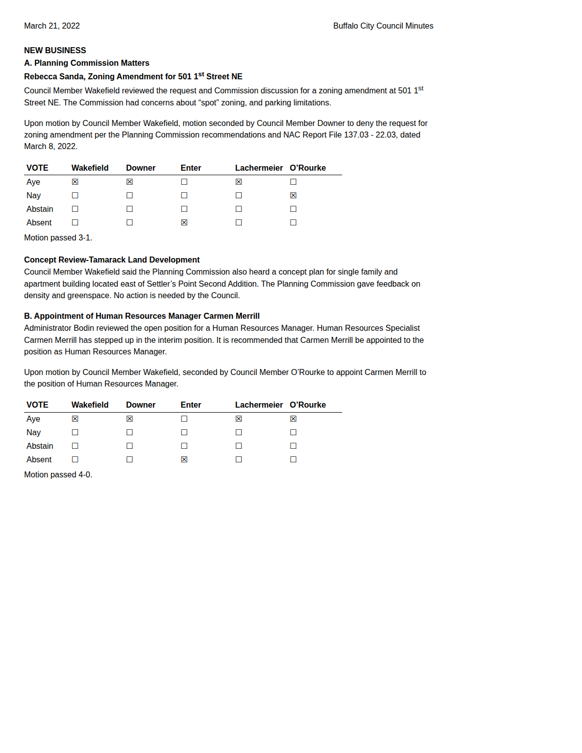March 21, 2022 Buffalo City Council Minutes
NEW BUSINESS
A. Planning Commission Matters
Rebecca Sanda, Zoning Amendment for 501 1st Street NE
Council Member Wakefield reviewed the request and Commission discussion for a zoning amendment at 501 1st Street NE. The Commission had concerns about “spot” zoning, and parking limitations.
Upon motion by Council Member Wakefield, motion seconded by Council Member Downer to deny the request for zoning amendment per the Planning Commission recommendations and NAC Report File 137.03 - 22.03, dated March 8, 2022.
Vote on motion to deny zoning amendment
| VOTE | Wakefield | Downer | Enter | Lachermeier | O’Rourke |
| --- | --- | --- | --- | --- | --- |
| Aye | ☒ | ☒ | ☐ | ☒ | ☐ |
| Nay | ☐ | ☐ | ☐ | ☐ | ☒ |
| Abstain | ☐ | ☐ | ☐ | ☐ | ☐ |
| Absent | ☐ | ☐ | ☒ | ☐ | ☐ |
Motion passed 3-1.
Concept Review-Tamarack Land Development
Council Member Wakefield said the Planning Commission also heard a concept plan for single family and apartment building located east of Settler’s Point Second Addition. The Planning Commission gave feedback on density and greenspace. No action is needed by the Council.
B. Appointment of Human Resources Manager Carmen Merrill
Administrator Bodin reviewed the open position for a Human Resources Manager. Human Resources Specialist Carmen Merrill has stepped up in the interim position. It is recommended that Carmen Merrill be appointed to the position as Human Resources Manager.
Upon motion by Council Member Wakefield, seconded by Council Member O’Rourke to appoint Carmen Merrill to the position of Human Resources Manager.
Vote on motion to appoint Human Resources Manager
| VOTE | Wakefield | Downer | Enter | Lachermeier | O’Rourke |
| --- | --- | --- | --- | --- | --- |
| Aye | ☒ | ☒ | ☐ | ☒ | ☒ |
| Nay | ☐ | ☐ | ☐ | ☐ | ☐ |
| Abstain | ☐ | ☐ | ☐ | ☐ | ☐ |
| Absent | ☐ | ☐ | ☒ | ☐ | ☐ |
Motion passed 4-0.